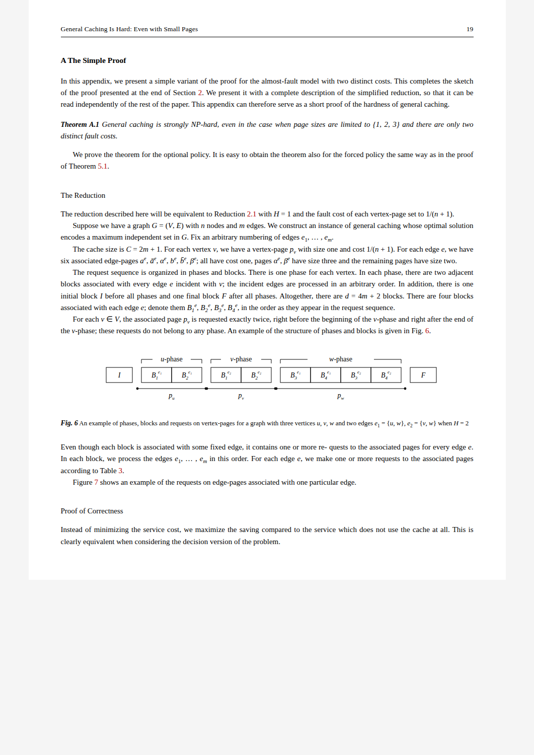General Caching Is Hard: Even with Small Pages 19
A The Simple Proof
In this appendix, we present a simple variant of the proof for the almost-fault model with two distinct costs. This completes the sketch of the proof presented at the end of Section 2. We present it with a complete description of the simplified reduction, so that it can be read independently of the rest of the paper. This appendix can therefore serve as a short proof of the hardness of general caching.
Theorem A.1 General caching is strongly NP-hard, even in the case when page sizes are limited to {1, 2, 3} and there are only two distinct fault costs.
We prove the theorem for the optional policy. It is easy to obtain the theorem also for the forced policy the same way as in the proof of Theorem 5.1.
The Reduction
The reduction described here will be equivalent to Reduction 2.1 with H = 1 and the fault cost of each vertex-page set to 1/(n + 1).
Suppose we have a graph G = (V, E) with n nodes and m edges. We construct an instance of general caching whose optimal solution encodes a maximum independent set in G. Fix an arbitrary numbering of edges e1, … , em.
The cache size is C = 2m + 1. For each vertex v, we have a vertex-page pv with size one and cost 1/(n + 1). For each edge e, we have six associated edge-pages ae, āe, αe, be, b̄e, βe; all have cost one, pages αe, βe have size three and the remaining pages have size two.
The request sequence is organized in phases and blocks. There is one phase for each vertex. In each phase, there are two adjacent blocks associated with every edge e incident with v; the incident edges are processed in an arbitrary order. In addition, there is one initial block I before all phases and one final block F after all phases. Altogether, there are d = 4m + 2 blocks. There are four blocks associated with each edge e; denote them B1e, B2e, B3e, B4e, in the order as they appear in the request sequence.
For each v ∈ V, the associated page pv is requested exactly twice, right before the beginning of the v-phase and right after the end of the v-phase; these requests do not belong to any phase. An example of the structure of phases and blocks is given in Fig. 6.
I u-phase B1e₁ B2e₁ v-phase B1e₂ B2e₂ w-phase B3e₁ B4e₁ B3e₂ B4e₂ F pu pv pw
Fig. 6 An example of phases, blocks and requests on vertex-pages for a graph with three vertices u, v, w and two edges e1 = {u, w}, e2 = {v, w} when H = 2
Even though each block is associated with some fixed edge, it contains one or more re- quests to the associated pages for every edge e. In each block, we process the edges e1, … , em in this order. For each edge e, we make one or more requests to the associated pages according to Table 3.
Figure 7 shows an example of the requests on edge-pages associated with one particular edge.
Proof of Correctness
Instead of minimizing the service cost, we maximize the saving compared to the service which does not use the cache at all. This is clearly equivalent when considering the decision version of the problem.